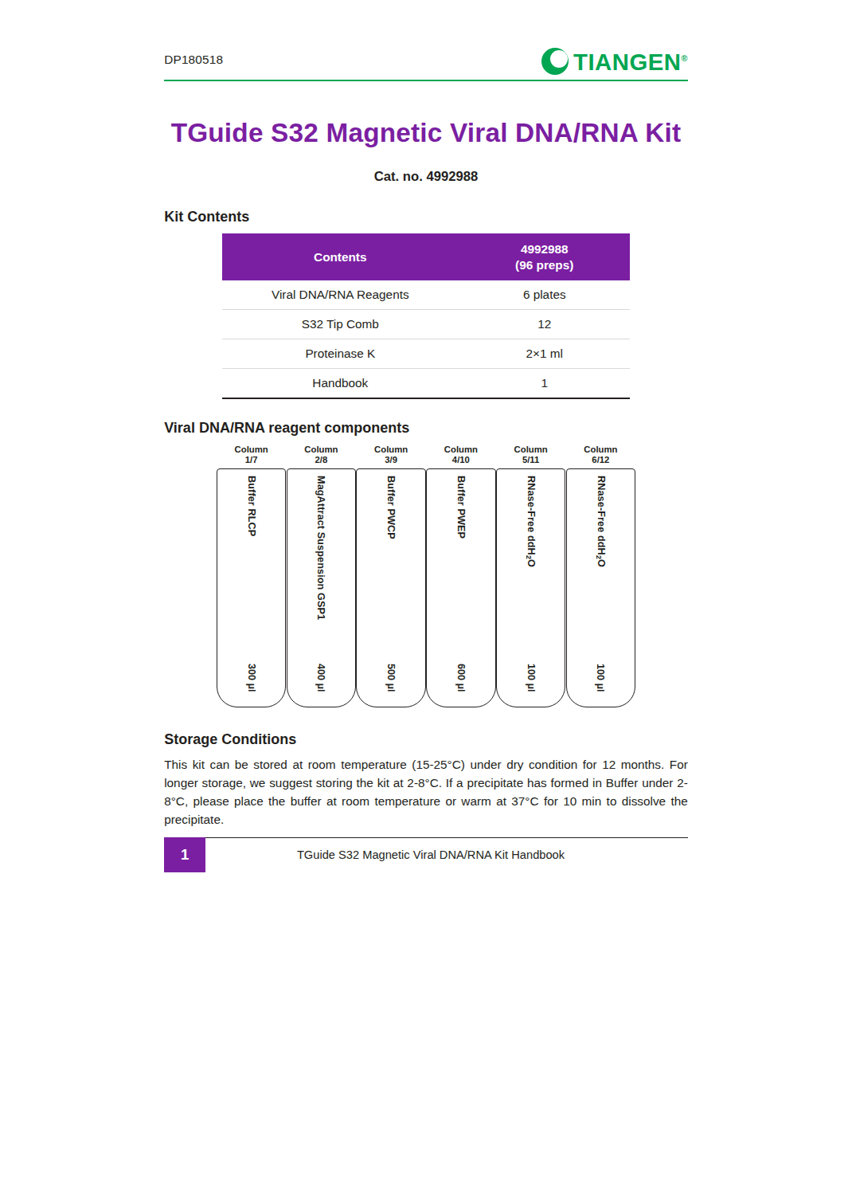DP180518
TIANGEN®
TGuide S32 Magnetic Viral DNA/RNA Kit
Cat. no. 4992988
Kit Contents
| Contents | 4992988 (96 preps) |
| --- | --- |
| Viral DNA/RNA Reagents | 6 plates |
| S32 Tip Comb | 12 |
| Proteinase K | 2×1 ml |
| Handbook | 1 |
Viral DNA/RNA reagent components
Column
1/7
Column
2/8
Column
3/9
Column
4/10
Column
5/11
Column
6/12
Buffer RLCP
300 µl
MagAttract Suspension GSP1
400 µl
Buffer PWCP
500 µl
Buffer PWEP
600 µl
RNase‑Free ddH2O
100 µl
RNase‑Free ddH2O
100 µl
Storage Conditions
This kit can be stored at room temperature (15-25°C) under dry condition for 12 months. For longer storage, we suggest storing the kit at 2-8°C. If a precipitate has formed in Buffer under 2-8°C, please place the buffer at room temperature or warm at 37°C for 10 min to dissolve the precipitate.
1
TGuide S32 Magnetic Viral DNA/RNA Kit Handbook